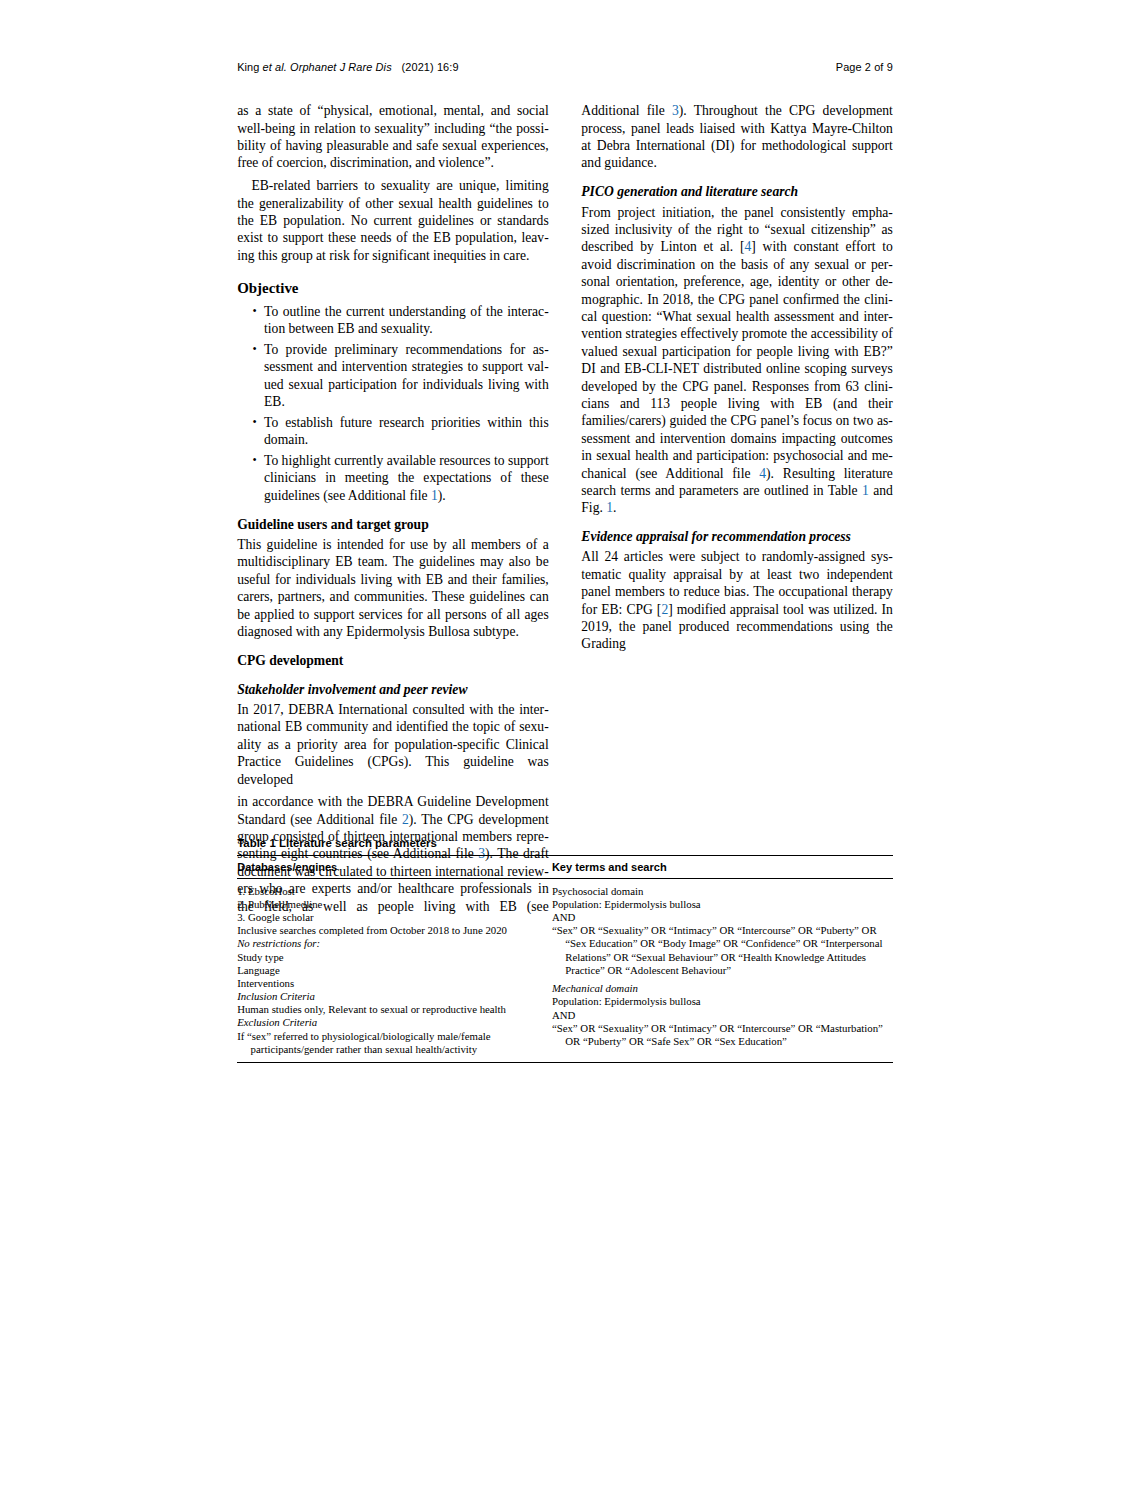King et al. Orphanet J Rare Dis(2021) 16:9
Page 2 of 9
as a state of “physical, emotional, mental, and social well-being in relation to sexuality” including “the possibility of having pleasurable and safe sexual experiences, free of coercion, discrimination, and violence”.
EB-related barriers to sexuality are unique, limiting the generalizability of other sexual health guidelines to the EB population. No current guidelines or standards exist to support these needs of the EB population, leaving this group at risk for significant inequities in care.
Objective
To outline the current understanding of the interaction between EB and sexuality.
To provide preliminary recommendations for assessment and intervention strategies to support valued sexual participation for individuals living with EB.
To establish future research priorities within this domain.
To highlight currently available resources to support clinicians in meeting the expectations of these guidelines (see Additional file 1).
Guideline users and target group
This guideline is intended for use by all members of a multidisciplinary EB team. The guidelines may also be useful for individuals living with EB and their families, carers, partners, and communities. These guidelines can be applied to support services for all persons of all ages diagnosed with any Epidermolysis Bullosa subtype.
CPG development
Stakeholder involvement and peer review
In 2017, DEBRA International consulted with the international EB community and identified the topic of sexuality as a priority area for population-specific Clinical Practice Guidelines (CPGs). This guideline was developed
in accordance with the DEBRA Guideline Development Standard (see Additional file 2). The CPG development group consisted of thirteen international members representing eight countries (see Additional file 3). The draft document was circulated to thirteen international reviewers who are experts and/or healthcare professionals in the field, as well as people living with EB (see Additional file 3). Throughout the CPG development process, panel leads liaised with Kattya Mayre-Chilton at Debra International (DI) for methodological support and guidance.
PICO generation and literature search
From project initiation, the panel consistently emphasized inclusivity of the right to “sexual citizenship” as described by Linton et al. [4] with constant effort to avoid discrimination on the basis of any sexual or personal orientation, preference, age, identity or other demographic. In 2018, the CPG panel confirmed the clinical question: “What sexual health assessment and intervention strategies effectively promote the accessibility of valued sexual participation for people living with EB?” DI and EB-CLI-NET distributed online scoping surveys developed by the CPG panel. Responses from 63 clinicians and 113 people living with EB (and their families/carers) guided the CPG panel’s focus on two assessment and intervention domains impacting outcomes in sexual health and participation: psychosocial and mechanical (see Additional file 4). Resulting literature search terms and parameters are outlined in Table 1 and Fig. 1.
Evidence appraisal for recommendation process
All 24 articles were subject to randomly-assigned systematic quality appraisal by at least two independent panel members to reduce bias. The occupational therapy for EB: CPG [2] modified appraisal tool was utilized. In 2019, the panel produced recommendations using the Grading
Table 1 Literature search parameters
| Databases/engines | Key terms and search |
| --- | --- |
| 1. EbscoHost 2. PubMed/medline 3. Google scholar Inclusive searches completed from October 2018 to June 2020 No restrictions for: Study type Language Interventions Inclusion Criteria Human studies only, Relevant to sexual or reproductive health Exclusion Criteria If “sex” referred to physiological/biologically male/female participants/gender rather than sexual health/activity | Psychosocial domain Population: Epidermolysis bullosa AND “Sex” OR “Sexuality” OR “Intimacy” OR “Intercourse” OR “Puberty” OR “Sex Education” OR “Body Image” OR “Confidence” OR “Interpersonal Relations” OR “Sexual Behaviour” OR “Health Knowledge Attitudes Practice” OR “Adolescent Behaviour” Mechanical domain Population: Epidermolysis bullosa AND “Sex” OR “Sexuality” OR “Intimacy” OR “Intercourse” OR “Masturbation” OR “Puberty” OR “Safe Sex” OR “Sex Education” |